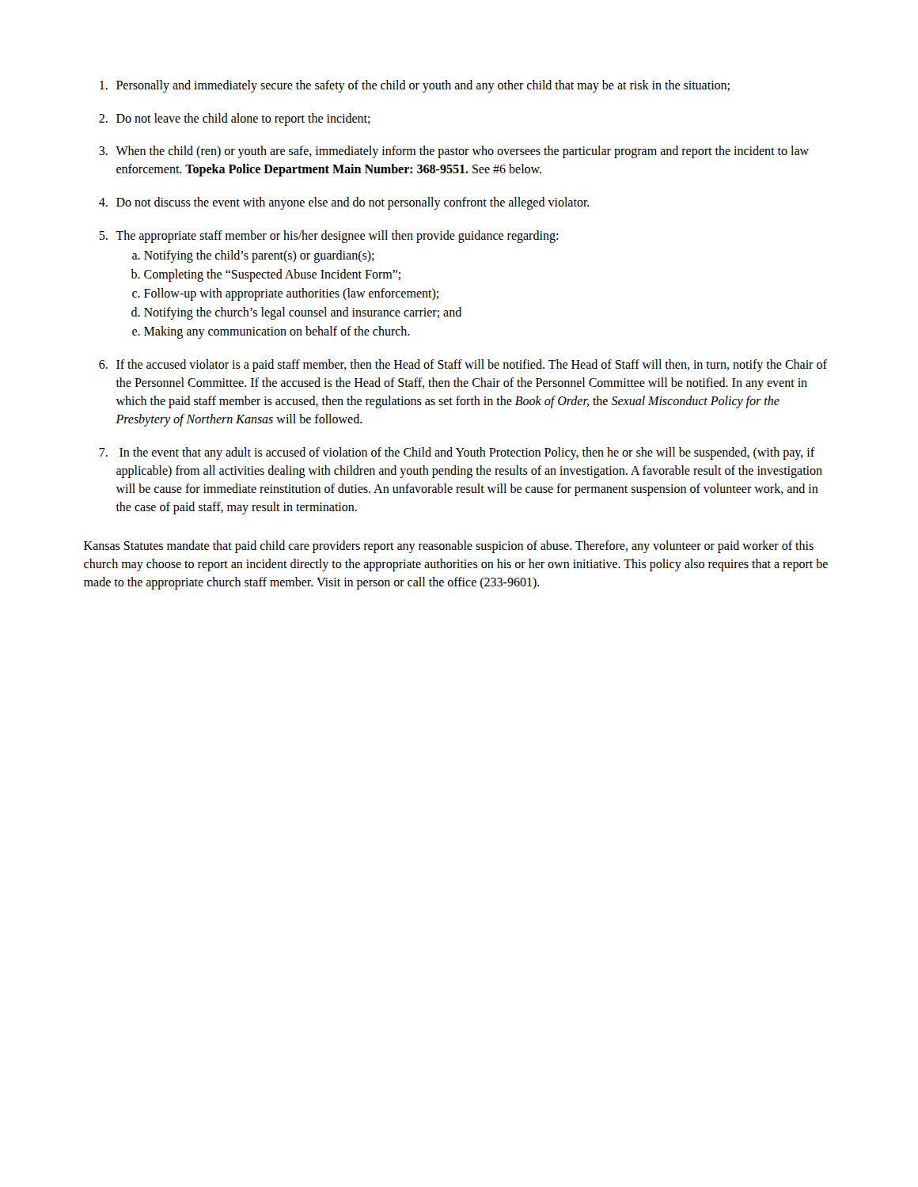Personally and immediately secure the safety of the child or youth and any other child that may be at risk in the situation;
Do not leave the child alone to report the incident;
When the child (ren) or youth are safe, immediately inform the pastor who oversees the particular program and report the incident to law enforcement. Topeka Police Department Main Number: 368-9551. See #6 below.
Do not discuss the event with anyone else and do not personally confront the alleged violator.
The appropriate staff member or his/her designee will then provide guidance regarding:
Notifying the child’s parent(s) or guardian(s);
Completing the “Suspected Abuse Incident Form”;
Follow-up with appropriate authorities (law enforcement);
Notifying the church’s legal counsel and insurance carrier; and
Making any communication on behalf of the church.
If the accused violator is a paid staff member, then the Head of Staff will be notified. The Head of Staff will then, in turn, notify the Chair of the Personnel Committee. If the accused is the Head of Staff, then the Chair of the Personnel Committee will be notified. In any event in which the paid staff member is accused, then the regulations as set forth in the Book of Order, the Sexual Misconduct Policy for the Presbytery of Northern Kansas will be followed.
In the event that any adult is accused of violation of the Child and Youth Protection Policy, then he or she will be suspended, (with pay, if applicable) from all activities dealing with children and youth pending the results of an investigation. A favorable result of the investigation will be cause for immediate reinstitution of duties. An unfavorable result will be cause for permanent suspension of volunteer work, and in the case of paid staff, may result in termination.
Kansas Statutes mandate that paid child care providers report any reasonable suspicion of abuse. Therefore, any volunteer or paid worker of this church may choose to report an incident directly to the appropriate authorities on his or her own initiative. This policy also requires that a report be made to the appropriate church staff member. Visit in person or call the office (233-9601).